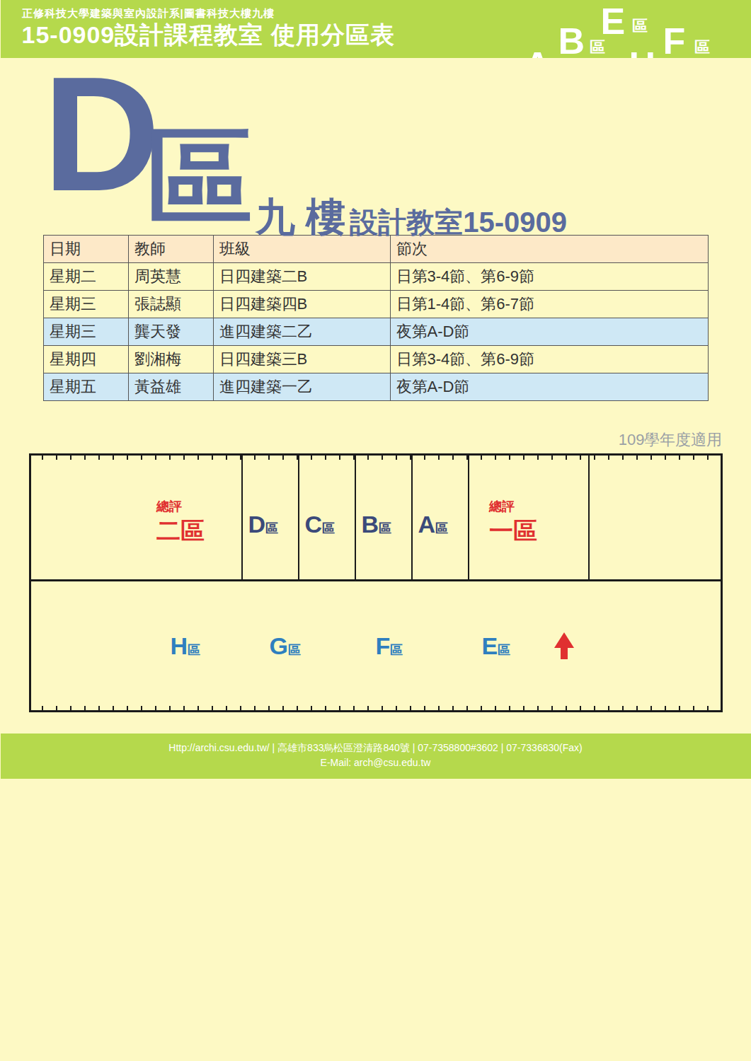正修科技大學建築與室內設計系|圖書科技大樓九樓
15-0909設計課程教室 使用分區表
A區 B區 C區 D區 E區 F區 G區 H區
D區九 樓 設計教室15-0909
| 日期 | 教師 | 班級 | 節次 |
| --- | --- | --- | --- |
| 星期二 | 周英慧 | 日四建築二B | 日第3-4節、第6-9節 |
| 星期三 | 張誌顯 | 日四建築四B | 日第1-4節、第6-7節 |
| 星期三 | 龔天發 | 進四建築二乙 | 夜第A-D節 |
| 星期四 | 劉湘梅 | 日四建築三B | 日第3-4節、第6-9節 |
| 星期五 | 黃益雄 | 進四建築一乙 | 夜第A-D節 |
109學年度適用
總評
二區
D區
C區
B區
A區
總評
一區
H區
G區
F區
E區
Http://archi.csu.edu.tw/ | 高雄市833烏松區澄清路840號 | 07-7358800#3602 | 07-7336830(Fax)
E-Mail: arch@csu.edu.tw